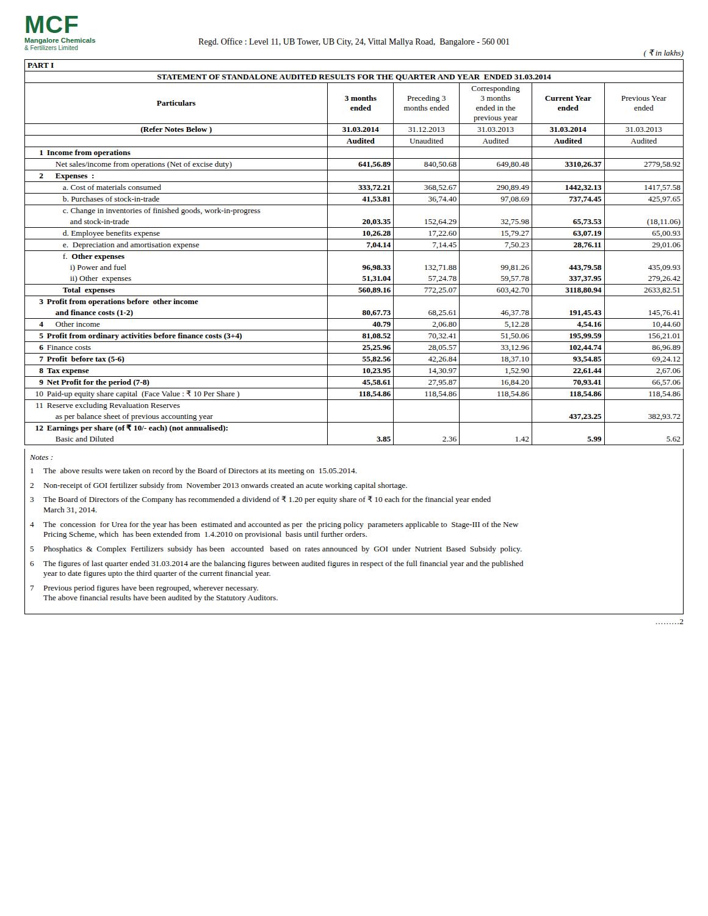MCF
Mangalore Chemicals
& Fertilizers Limited
Regd. Office : Level 11, UB Tower, UB City, 24, Vittal Mallya Road, Bangalore - 560 001
( ₹ in lakhs)
| PART I |
| STATEMENT OF STANDALONE AUDITED RESULTS FOR THE QUARTER AND YEAR ENDED 31.03.2014 |
| Particulars | 3 months ended | Preceding 3 months ended | Corresponding 3 months ended in the previous year | Current Year ended | Previous Year ended |
| (Refer Notes Below ) | 31.03.2014 | 31.12.2013 | 31.03.2013 | 31.03.2014 | 31.03.2013 |
| | Audited | Unaudited | Audited | Audited | Audited |
| 1 | Income from operations | | | | | |
| | Net sales/income from operations (Net of excise duty) | 641,56.89 | 840,50.68 | 649,80.48 | 3310,26.37 | 2779,58.92 |
| 2 | Expenses : | | | | | |
| | a. Cost of materials consumed | 333,72.21 | 368,52.67 | 290,89.49 | 1442,32.13 | 1417,57.58 |
| | b. Purchases of stock-in-trade | 41,53.81 | 36,74.40 | 97,08.69 | 737,74.45 | 425,97.65 |
| | c. Change in inventories of finished goods, work-in-progress | | | | | |
| | and stock-in-trade | 20,03.35 | 152,64.29 | 32,75.98 | 65,73.53 | (18,11.06) |
| | d. Employee benefits expense | 10,26.28 | 17,22.60 | 15,79.27 | 63,07.19 | 65,00.93 |
| | e. Depreciation and amortisation expense | 7,04.14 | 7,14.45 | 7,50.23 | 28,76.11 | 29,01.06 |
| | f. Other expenses | | | | | |
| | i) Power and fuel | 96,98.33 | 132,71.88 | 99,81.26 | 443,79.58 | 435,09.93 |
| | ii) Other expenses | 51,31.04 | 57,24.78 | 59,57.78 | 337,37.95 | 279,26.42 |
| | Total expenses | 560,89.16 | 772,25.07 | 603,42.70 | 3118,80.94 | 2633,82.51 |
| 3 | Profit from operations before other income | | | | | |
| | and finance costs (1-2) | 80,67.73 | 68,25.61 | 46,37.78 | 191,45.43 | 145,76.41 |
| 4 | Other income | 40.79 | 2,06.80 | 5,12.28 | 4,54.16 | 10,44.60 |
| 5 | Profit from ordinary activities before finance costs (3+4) | 81,08.52 | 70,32.41 | 51,50.06 | 195,99.59 | 156,21.01 |
| 6 | Finance costs | 25,25.96 | 28,05.57 | 33,12.96 | 102,44.74 | 86,96.89 |
| 7 | Profit before tax (5-6) | 55,82.56 | 42,26.84 | 18,37.10 | 93,54.85 | 69,24.12 |
| 8 | Tax expense | 10,23.95 | 14,30.97 | 1,52.90 | 22,61.44 | 2,67.06 |
| 9 | Net Profit for the period (7-8) | 45,58.61 | 27,95.87 | 16,84.20 | 70,93.41 | 66,57.06 |
| 10 | Paid-up equity share capital (Face Value : ₹ 10 Per Share ) | 118,54.86 | 118,54.86 | 118,54.86 | 118,54.86 | 118,54.86 |
| 11 | Reserve excluding Revaluation Reserves | | | | | |
| | as per balance sheet of previous accounting year | | | | 437,23.25 | 382,93.72 |
| 12 | Earnings per share (of ₹ 10/- each) (not annualised): | | | | | |
| | Basic and Diluted | 3.85 | 2.36 | 1.42 | 5.99 | 5.62 |
Notes :
1
The above results were taken on record by the Board of Directors at its meeting on 15.05.2014.
2
Non-receipt of GOI fertilizer subsidy from November 2013 onwards created an acute working capital shortage.
3
The Board of Directors of the Company has recommended a dividend of ₹ 1.20 per equity share of ₹ 10 each for the financial year ended
March 31, 2014.
4
The concession for Urea for the year has been estimated and accounted as per the pricing policy parameters applicable to Stage-III of the New
Pricing Scheme, which has been extended from 1.4.2010 on provisional basis until further orders.
5
Phosphatics & Complex Fertilizers subsidy has been accounted based on rates announced by GOI under Nutrient Based Subsidy policy.
6
The figures of last quarter ended 31.03.2014 are the balancing figures between audited figures in respect of the full financial year and the published
year to date figures upto the third quarter of the current financial year.
7
Previous period figures have been regrouped, wherever necessary.
The above financial results have been audited by the Statutory Auditors.
………2